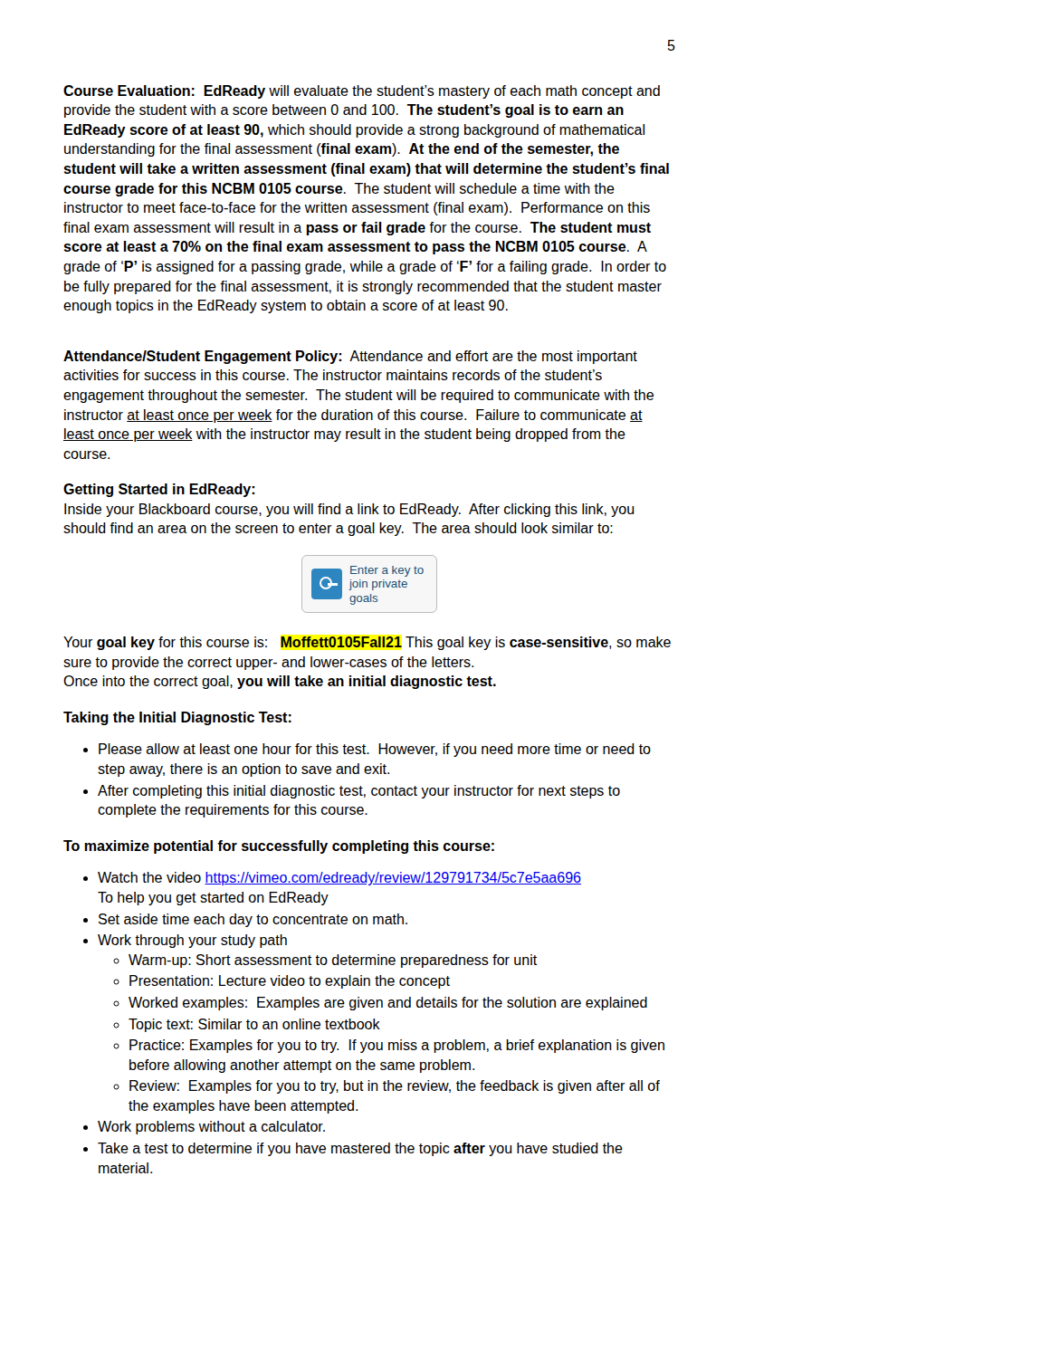5
Course Evaluation: EdReady will evaluate the student’s mastery of each math concept and provide the student with a score between 0 and 100. The student’s goal is to earn an EdReady score of at least 90, which should provide a strong background of mathematical understanding for the final assessment (final exam). At the end of the semester, the student will take a written assessment (final exam) that will determine the student’s final course grade for this NCBM 0105 course. The student will schedule a time with the instructor to meet face-to-face for the written assessment (final exam). Performance on this final exam assessment will result in a pass or fail grade for the course. The student must score at least a 70% on the final exam assessment to pass the NCBM 0105 course. A grade of ‘P’ is assigned for a passing grade, while a grade of ‘F’ for a failing grade. In order to be fully prepared for the final assessment, it is strongly recommended that the student master enough topics in the EdReady system to obtain a score of at least 90.
Attendance/Student Engagement Policy: Attendance and effort are the most important activities for success in this course. The instructor maintains records of the student’s engagement throughout the semester. The student will be required to communicate with the instructor at least once per week for the duration of this course. Failure to communicate at least once per week with the instructor may result in the student being dropped from the course.
Getting Started in EdReady:
Inside your Blackboard course, you will find a link to EdReady. After clicking this link, you should find an area on the screen to enter a goal key. The area should look similar to:
Enter a key to
join private
goals
Your goal key for this course is: Moffett0105Fall21 This goal key is case-sensitive, so make sure to provide the correct upper- and lower-cases of the letters.
Once into the correct goal, you will take an initial diagnostic test.
Taking the Initial Diagnostic Test:
Please allow at least one hour for this test. However, if you need more time or need to step away, there is an option to save and exit.
After completing this initial diagnostic test, contact your instructor for next steps to complete the requirements for this course.
To maximize potential for successfully completing this course:
Watch the video https://vimeo.com/edready/review/129791734/5c7e5aa696
To help you get started on EdReady
Set aside time each day to concentrate on math.
Work through your study path
Warm-up: Short assessment to determine preparedness for unit
Presentation: Lecture video to explain the concept
Worked examples: Examples are given and details for the solution are explained
Topic text: Similar to an online textbook
Practice: Examples for you to try. If you miss a problem, a brief explanation is given before allowing another attempt on the same problem.
Review: Examples for you to try, but in the review, the feedback is given after all of the examples have been attempted.
Work problems without a calculator.
Take a test to determine if you have mastered the topic after you have studied the material.